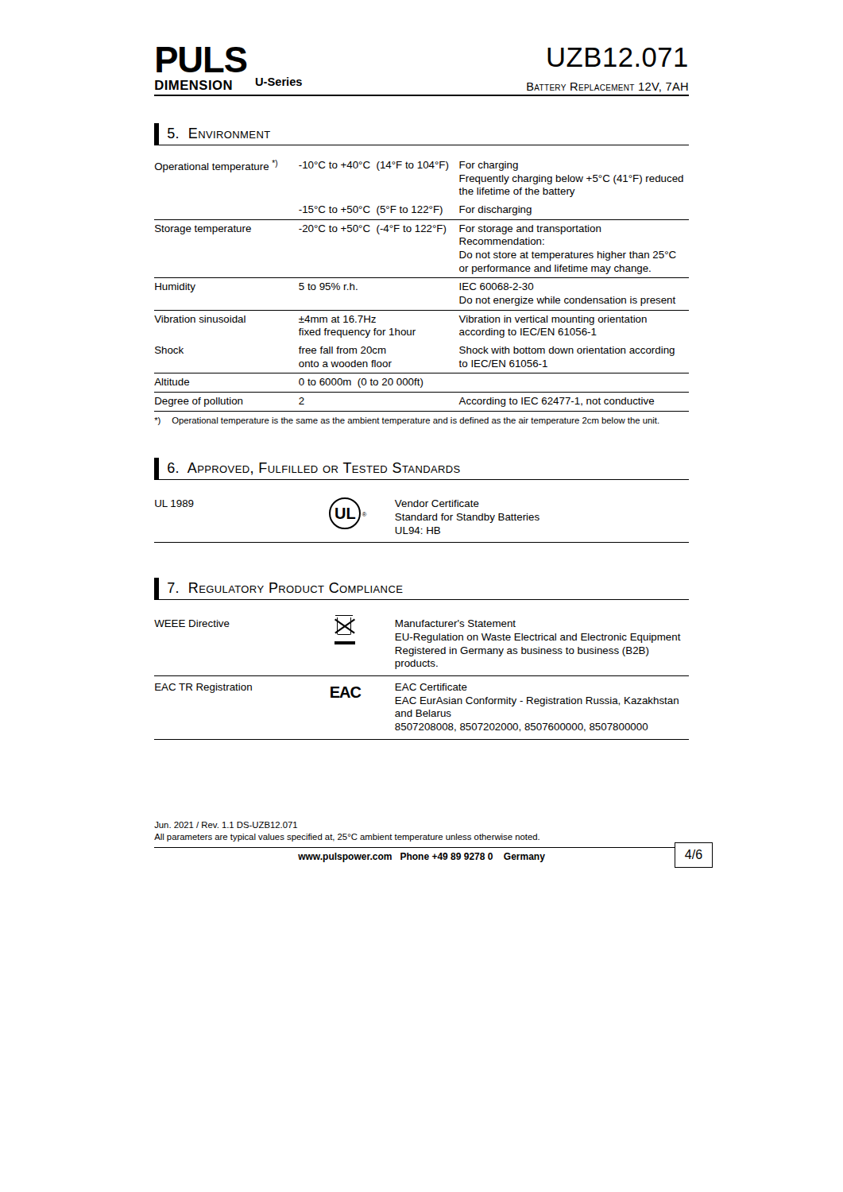PULS
DIMENSION
U-Series
UZB12.071
Battery Replacement 12V, 7AH
5. Environment
| Operational temperature *) | -10°C to +40°C (14°F to 104°F) | For charging Frequently charging below +5°C (41°F) reduced the lifetime of the battery |
| | -15°C to +50°C (5°F to 122°F) | For discharging |
| Storage temperature | -20°C to +50°C (-4°F to 122°F) | For storage and transportation Recommendation: Do not store at temperatures higher than 25°C or performance and lifetime may change. |
| Humidity | 5 to 95% r.h. | IEC 60068-2-30 Do not energize while condensation is present |
| Vibration sinusoidal | ±4mm at 16.7Hz fixed frequency for 1hour | Vibration in vertical mounting orientation according to IEC/EN 61056-1 |
| Shock | free fall from 20cm onto a wooden floor | Shock with bottom down orientation according to IEC/EN 61056-1 |
| Altitude | 0 to 6000m (0 to 20 000ft) |
| Degree of pollution | 2 | According to IEC 62477-1, not conductive |
*) Operational temperature is the same as the ambient temperature and is defined as the air temperature 2cm below the unit.
6. Approved, Fulfilled or Tested Standards
| UL 1989 | UL ® | Vendor Certificate Standard for Standby Batteries UL94: HB |
7. Regulatory Product Compliance
| WEEE Directive | | Manufacturer's Statement EU-Regulation on Waste Electrical and Electronic Equipment Registered in Germany as business to business (B2B) products. |
| EAC TR Registration | EAC | EAC Certificate EAC EurAsian Conformity - Registration Russia, Kazakhstan and Belarus 8507208008, 8507202000, 8507600000, 8507800000 |
Jun. 2021 / Rev. 1.1 DS-UZB12.071
All parameters are typical values specified at, 25°C ambient temperature unless otherwise noted.
www.pulspower.com Phone +49 89 9278 0 Germany
4/6